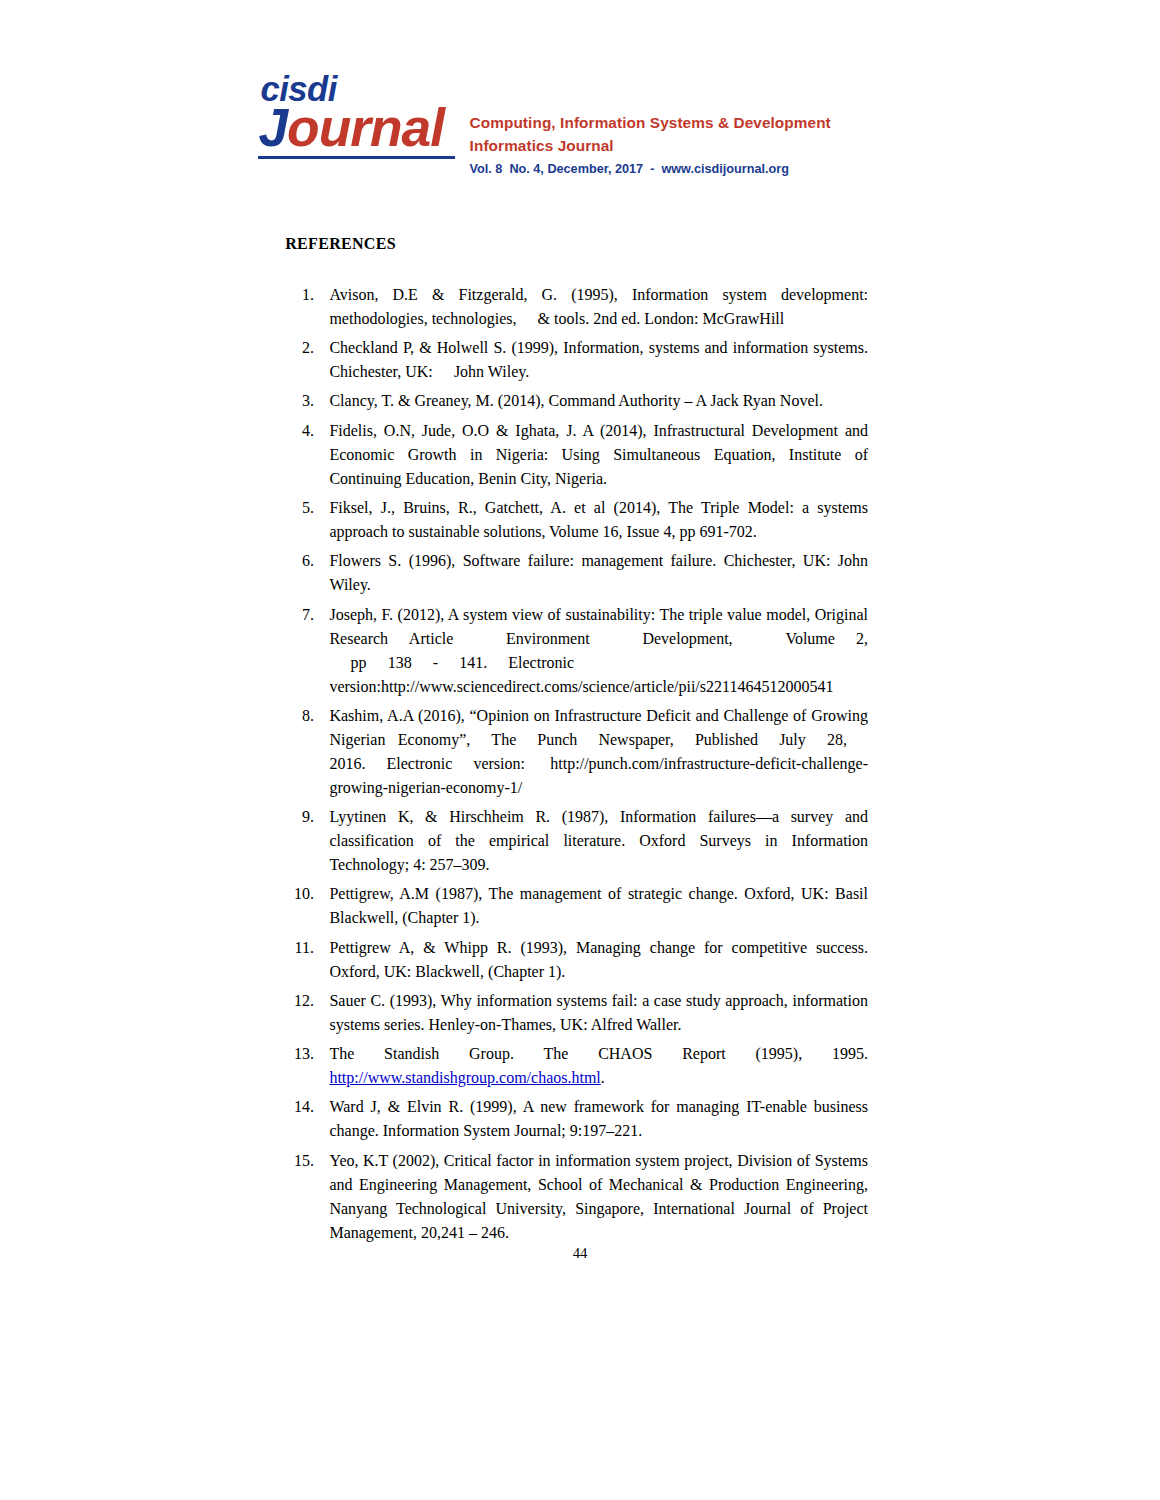cisdi Journal
Computing, Information Systems & Development Informatics Journal
Vol. 8 No. 4, December, 2017 - www.cisdijournal.org
REFERENCES
Avison, D.E & Fitzgerald, G. (1995), Information system development: methodologies, technologies, & tools. 2nd ed. London: McGrawHill
Checkland P, & Holwell S. (1999), Information, systems and information systems. Chichester, UK: John Wiley.
Clancy, T. & Greaney, M. (2014), Command Authority – A Jack Ryan Novel.
Fidelis, O.N, Jude, O.O & Ighata, J. A (2014), Infrastructural Development and Economic Growth in Nigeria: Using Simultaneous Equation, Institute of Continuing Education, Benin City, Nigeria.
Fiksel, J., Bruins, R., Gatchett, A. et al (2014), The Triple Model: a systems approach to sustainable solutions, Volume 16, Issue 4, pp 691-702.
Flowers S. (1996), Software failure: management failure. Chichester, UK: John Wiley.
Joseph, F. (2012), A system view of sustainability: The triple value model, Original Research Article Environment Development, Volume 2, pp 138 - 141. Electronic version:http://www.sciencedirect.coms/science/article/pii/s2211464512000541
Kashim, A.A (2016), “Opinion on Infrastructure Deficit and Challenge of Growing Nigerian Economy”, The Punch Newspaper, Published July 28, 2016. Electronic version: http://punch.com/infrastructure-deficit-challenge-growing-nigerian-economy-1/
Lyytinen K, & Hirschheim R. (1987), Information failures—a survey and classification of the empirical literature. Oxford Surveys in Information Technology; 4: 257–309.
Pettigrew, A.M (1987), The management of strategic change. Oxford, UK: Basil Blackwell, (Chapter 1).
Pettigrew A, & Whipp R. (1993), Managing change for competitive success. Oxford, UK: Blackwell, (Chapter 1).
Sauer C. (1993), Why information systems fail: a case study approach, information systems series. Henley-on-Thames, UK: Alfred Waller.
The Standish Group. The CHAOS Report (1995), 1995. http://www.standishgroup.com/chaos.html.
Ward J, & Elvin R. (1999), A new framework for managing IT-enable business change. Information System Journal; 9:197–221.
Yeo, K.T (2002), Critical factor in information system project, Division of Systems and Engineering Management, School of Mechanical & Production Engineering, Nanyang Technological University, Singapore, International Journal of Project Management, 20,241 – 246.
44